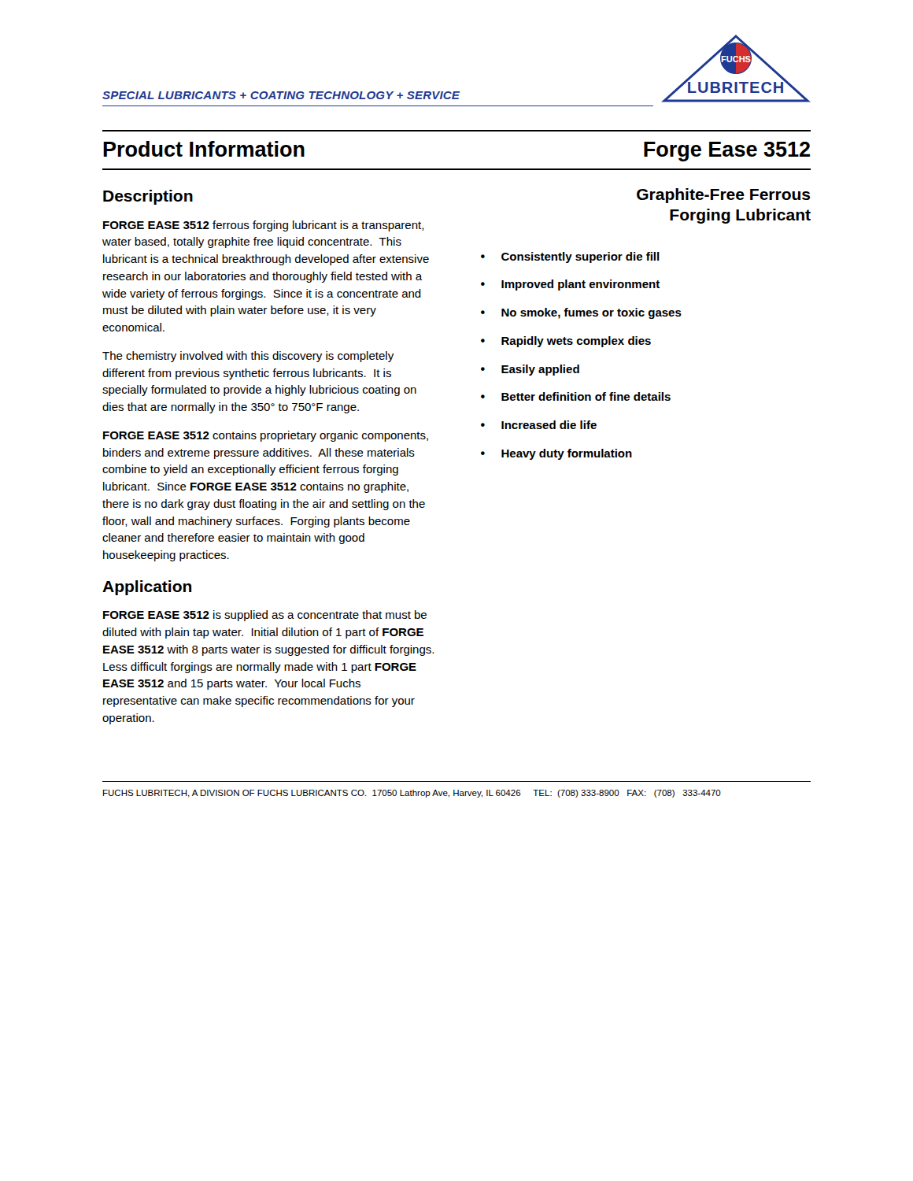SPECIAL LUBRICANTS + COATING TECHNOLOGY + SERVICE
FUCHS LUBRITECH
Product Information
Forge Ease 3512
Description
FORGE EASE 3512 ferrous forging lubricant is a transparent, water based, totally graphite free liquid concentrate. This lubricant is a technical breakthrough developed after extensive research in our laboratories and thoroughly field tested with a wide variety of ferrous forgings. Since it is a concentrate and must be diluted with plain water before use, it is very economical.
The chemistry involved with this discovery is completely different from previous synthetic ferrous lubricants. It is specially formulated to provide a highly lubricious coating on dies that are normally in the 350° to 750°F range.
FORGE EASE 3512 contains proprietary organic components, binders and extreme pressure additives. All these materials combine to yield an exceptionally efficient ferrous forging lubricant. Since FORGE EASE 3512 contains no graphite, there is no dark gray dust floating in the air and settling on the floor, wall and machinery surfaces. Forging plants become cleaner and therefore easier to maintain with good housekeeping practices.
Application
FORGE EASE 3512 is supplied as a concentrate that must be diluted with plain tap water. Initial dilution of 1 part of FORGE EASE 3512 with 8 parts water is suggested for difficult forgings. Less difficult forgings are normally made with 1 part FORGE EASE 3512 and 15 parts water. Your local Fuchs representative can make specific recommendations for your operation.
Graphite-Free Ferrous
Forging Lubricant
Consistently superior die fill
Improved plant environment
No smoke, fumes or toxic gases
Rapidly wets complex dies
Easily applied
Better definition of fine details
Increased die life
Heavy duty formulation
FUCHS LUBRITECH, A DIVISION OF FUCHS LUBRICANTS CO. 17050 Lathrop Ave, Harvey, IL 60426 TEL: (708) 333-8900 FAX: (708) 333-4470